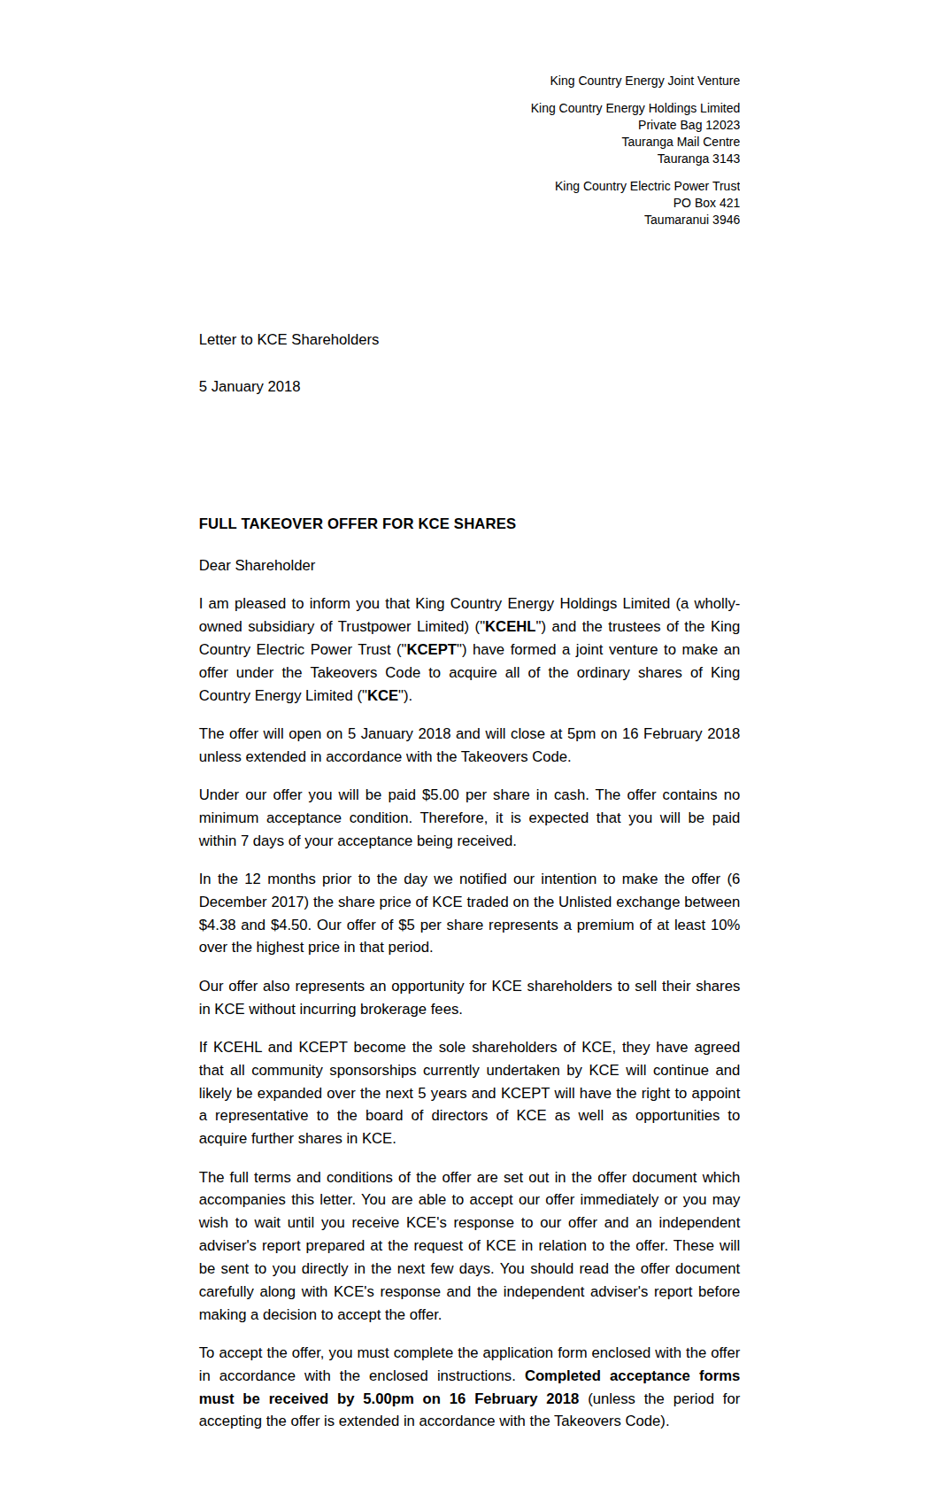King Country Energy Joint Venture
King Country Energy Holdings Limited
Private Bag 12023
Tauranga Mail Centre
Tauranga 3143
King Country Electric Power Trust
PO Box 421
Taumaranui 3946
Letter to KCE Shareholders
5 January 2018
FULL TAKEOVER OFFER FOR KCE SHARES
Dear Shareholder
I am pleased to inform you that King Country Energy Holdings Limited (a wholly-owned subsidiary of Trustpower Limited) ("KCEHL") and the trustees of the King Country Electric Power Trust ("KCEPT") have formed a joint venture to make an offer under the Takeovers Code to acquire all of the ordinary shares of King Country Energy Limited ("KCE").
The offer will open on 5 January 2018 and will close at 5pm on 16 February 2018 unless extended in accordance with the Takeovers Code.
Under our offer you will be paid $5.00 per share in cash. The offer contains no minimum acceptance condition. Therefore, it is expected that you will be paid within 7 days of your acceptance being received.
In the 12 months prior to the day we notified our intention to make the offer (6 December 2017) the share price of KCE traded on the Unlisted exchange between $4.38 and $4.50. Our offer of $5 per share represents a premium of at least 10% over the highest price in that period.
Our offer also represents an opportunity for KCE shareholders to sell their shares in KCE without incurring brokerage fees.
If KCEHL and KCEPT become the sole shareholders of KCE, they have agreed that all community sponsorships currently undertaken by KCE will continue and likely be expanded over the next 5 years and KCEPT will have the right to appoint a representative to the board of directors of KCE as well as opportunities to acquire further shares in KCE.
The full terms and conditions of the offer are set out in the offer document which accompanies this letter. You are able to accept our offer immediately or you may wish to wait until you receive KCE's response to our offer and an independent adviser's report prepared at the request of KCE in relation to the offer. These will be sent to you directly in the next few days. You should read the offer document carefully along with KCE's response and the independent adviser's report before making a decision to accept the offer.
To accept the offer, you must complete the application form enclosed with the offer in accordance with the enclosed instructions. Completed acceptance forms must be received by 5.00pm on 16 February 2018 (unless the period for accepting the offer is extended in accordance with the Takeovers Code).